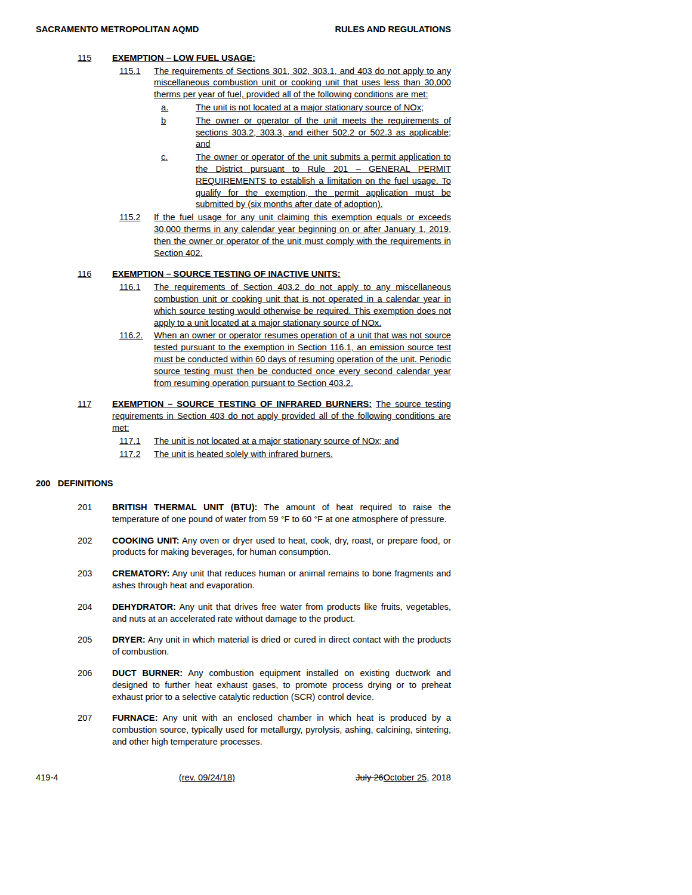SACRAMENTO METROPOLITAN AQMD RULES AND REGULATIONS
115
EXEMPTION – LOW FUEL USAGE:
115.1
The requirements of Sections 301, 302, 303.1, and 403 do not apply to any miscellaneous combustion unit or cooking unit that uses less than 30,000 therms per year of fuel, provided all of the following conditions are met:
a.
The unit is not located at a major stationary source of NOx;
b
The owner or operator of the unit meets the requirements of sections 303.2, 303.3, and either 502.2 or 502.3 as applicable; and
c.
The owner or operator of the unit submits a permit application to the District pursuant to Rule 201 – GENERAL PERMIT REQUIREMENTS to establish a limitation on the fuel usage. To qualify for the exemption, the permit application must be submitted by (six months after date of adoption).
115.2
If the fuel usage for any unit claiming this exemption equals or exceeds 30,000 therms in any calendar year beginning on or after January 1, 2019, then the owner or operator of the unit must comply with the requirements in Section 402.
116
EXEMPTION – SOURCE TESTING OF INACTIVE UNITS:
116.1
The requirements of Section 403.2 do not apply to any miscellaneous combustion unit or cooking unit that is not operated in a calendar year in which source testing would otherwise be required. This exemption does not apply to a unit located at a major stationary source of NOx.
116.2.
When an owner or operator resumes operation of a unit that was not source tested pursuant to the exemption in Section 116.1, an emission source test must be conducted within 60 days of resuming operation of the unit. Periodic source testing must then be conducted once every second calendar year from resuming operation pursuant to Section 403.2.
117
EXEMPTION – SOURCE TESTING OF INFRARED BURNERS: The source testing requirements in Section 403 do not apply provided all of the following conditions are met:
117.1
The unit is not located at a major stationary source of NOx; and
117.2
The unit is heated solely with infrared burners.
200 DEFINITIONS
201
BRITISH THERMAL UNIT (BTU): The amount of heat required to raise the temperature of one pound of water from 59 °F to 60 °F at one atmosphere of pressure.
202
COOKING UNIT: Any oven or dryer used to heat, cook, dry, roast, or prepare food, or products for making beverages, for human consumption.
203
CREMATORY: Any unit that reduces human or animal remains to bone fragments and ashes through heat and evaporation.
204
DEHYDRATOR: Any unit that drives free water from products like fruits, vegetables, and nuts at an accelerated rate without damage to the product.
205
DRYER: Any unit in which material is dried or cured in direct contact with the products of combustion.
206
DUCT BURNER: Any combustion equipment installed on existing ductwork and designed to further heat exhaust gases, to promote process drying or to preheat exhaust prior to a selective catalytic reduction (SCR) control device.
207
FURNACE: Any unit with an enclosed chamber in which heat is produced by a combustion source, typically used for metallurgy, pyrolysis, ashing, calcining, sintering, and other high temperature processes.
419-4 (rev. 09/24/18) July 26 October 25, 2018